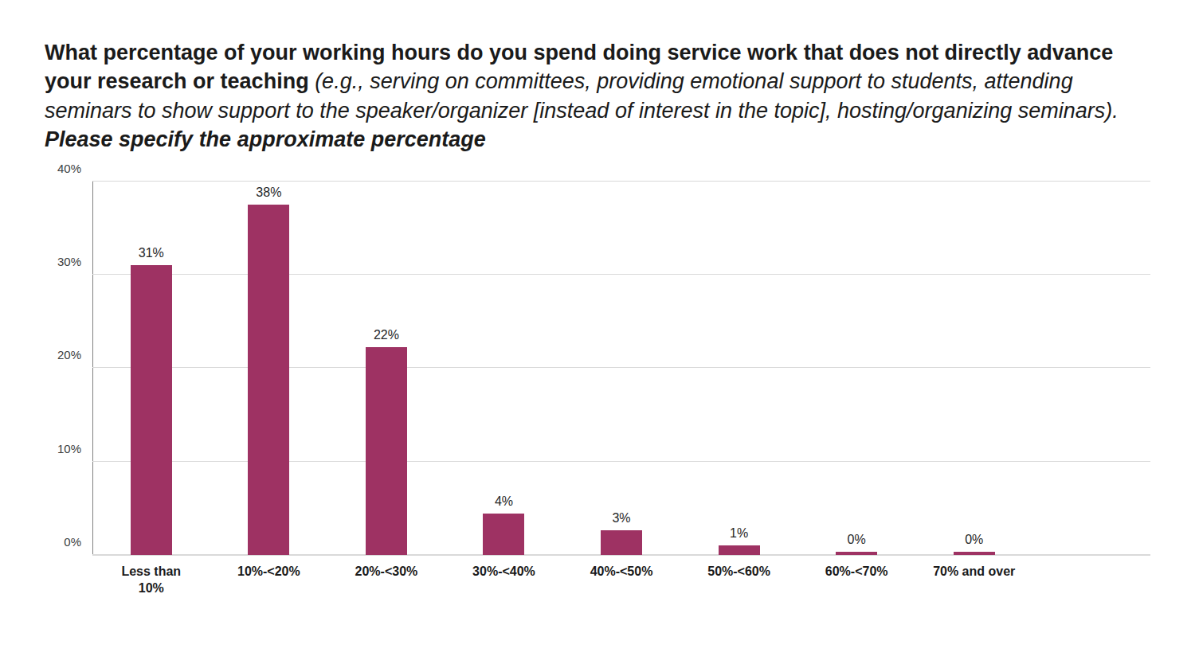What percentage of your working hours do you spend doing service work that does not directly advance your research or teaching (e.g., serving on committees, providing emotional support to students, attending seminars to show support to the speaker/organizer [instead of interest in the topic], hosting/organizing seminars). Please specify the approximate percentage
0%
10%
20%
30%
40%
31%
38%
22%
4%
3%
1%
0%
0%
Less than
10%
10%-<20%
20%-<30%
30%-<40%
40%-<50%
50%-<60%
60%-<70%
70% and over